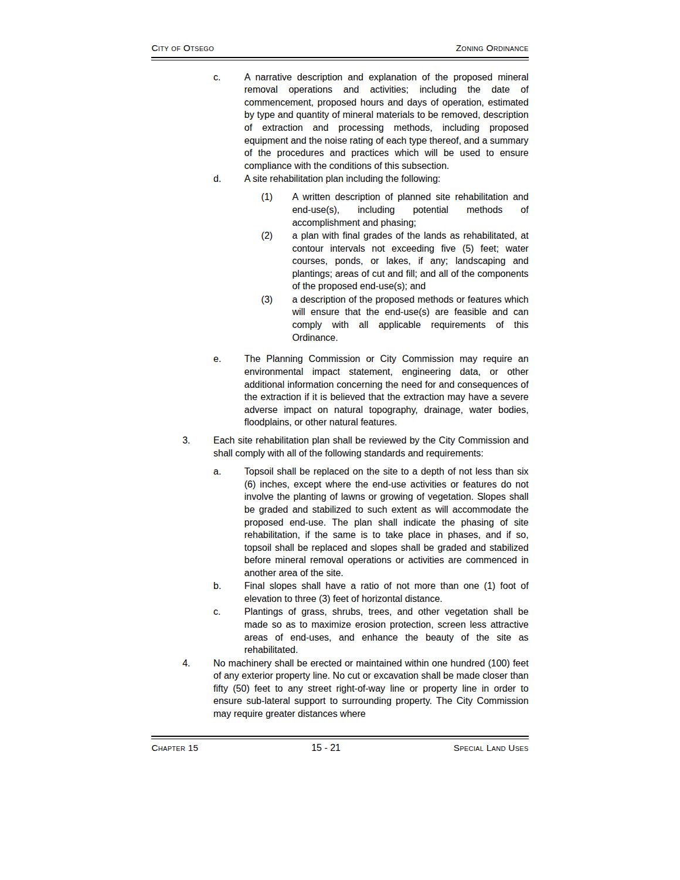City of Otsego
Zoning Ordinance
c.
A narrative description and explanation of the proposed mineral removal operations and activities; including the date of commencement, proposed hours and days of operation, estimated by type and quantity of mineral materials to be removed, description of extraction and processing methods, including proposed equipment and the noise rating of each type thereof, and a summary of the procedures and practices which will be used to ensure compliance with the conditions of this subsection.
d.
A site rehabilitation plan including the following:
(1)
A written description of planned site rehabilitation and end-use(s), including potential methods of accomplishment and phasing;
(2)
a plan with final grades of the lands as rehabilitated, at contour intervals not exceeding five (5) feet; water courses, ponds, or lakes, if any; landscaping and plantings; areas of cut and fill; and all of the components of the proposed end-use(s); and
(3)
a description of the proposed methods or features which will ensure that the end-use(s) are feasible and can comply with all applicable requirements of this Ordinance.
e.
The Planning Commission or City Commission may require an environmental impact statement, engineering data, or other additional information concerning the need for and consequences of the extraction if it is believed that the extraction may have a severe adverse impact on natural topography, drainage, water bodies, floodplains, or other natural features.
3.
Each site rehabilitation plan shall be reviewed by the City Commission and shall comply with all of the following standards and requirements:
a.
Topsoil shall be replaced on the site to a depth of not less than six (6) inches, except where the end-use activities or features do not involve the planting of lawns or growing of vegetation. Slopes shall be graded and stabilized to such extent as will accommodate the proposed end-use. The plan shall indicate the phasing of site rehabilitation, if the same is to take place in phases, and if so, topsoil shall be replaced and slopes shall be graded and stabilized before mineral removal operations or activities are commenced in another area of the site.
b.
Final slopes shall have a ratio of not more than one (1) foot of elevation to three (3) feet of horizontal distance.
c.
Plantings of grass, shrubs, trees, and other vegetation shall be made so as to maximize erosion protection, screen less attractive areas of end-uses, and enhance the beauty of the site as rehabilitated.
4.
No machinery shall be erected or maintained within one hundred (100) feet of any exterior property line. No cut or excavation shall be made closer than fifty (50) feet to any street right-of-way line or property line in order to ensure sub-lateral support to surrounding property. The City Commission may require greater distances where
Chapter 15
15 - 21
Special Land Uses